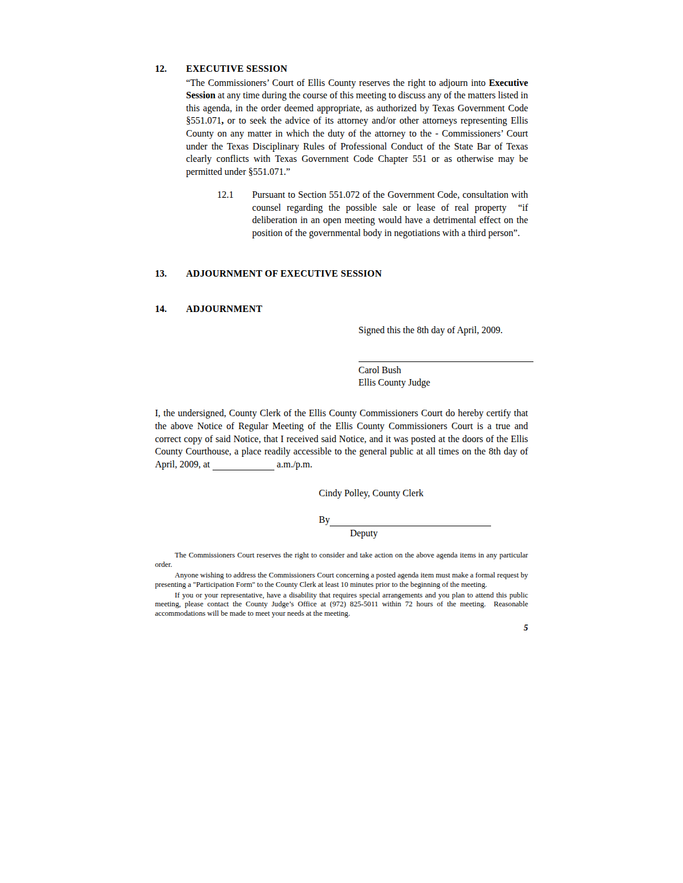12.
EXECUTIVE SESSION
“The Commissioners’ Court of Ellis County reserves the right to adjourn into Executive Session at any time during the course of this meeting to discuss any of the matters listed in this agenda, in the order deemed appropriate, as authorized by Texas Government Code §551.071, or to seek the advice of its attorney and/or other attorneys representing Ellis County on any matter in which the duty of the attorney to the - Commissioners’ Court under the Texas Disciplinary Rules of Professional Conduct of the State Bar of Texas clearly conflicts with Texas Government Code Chapter 551 or as otherwise may be permitted under §551.071.”
12.1
Pursuant to Section 551.072 of the Government Code, consultation with counsel regarding the possible sale or lease of real property “if deliberation in an open meeting would have a detrimental effect on the position of the governmental body in negotiations with a third person”.
13.
ADJOURNMENT OF EXECUTIVE SESSION
14.
ADJOURNMENT
Signed this the 8th day of April, 2009.
Carol Bush
Ellis County Judge
I, the undersigned, County Clerk of the Ellis County Commissioners Court do hereby certify that the above Notice of Regular Meeting of the Ellis County Commissioners Court is a true and correct copy of said Notice, that I received said Notice, and it was posted at the doors of the Ellis County Courthouse, a place readily accessible to the general public at all times on the 8th day of April, 2009, at a.m./p.m.
Cindy Polley, County Clerk
By
Deputy
The Commissioners Court reserves the right to consider and take action on the above agenda items in any particular order.
Anyone wishing to address the Commissioners Court concerning a posted agenda item must make a formal request by presenting a "Participation Form" to the County Clerk at least 10 minutes prior to the beginning of the meeting.
If you or your representative, have a disability that requires special arrangements and you plan to attend this public meeting, please contact the County Judge’s Office at (972) 825-5011 within 72 hours of the meeting. Reasonable accommodations will be made to meet your needs at the meeting.
5